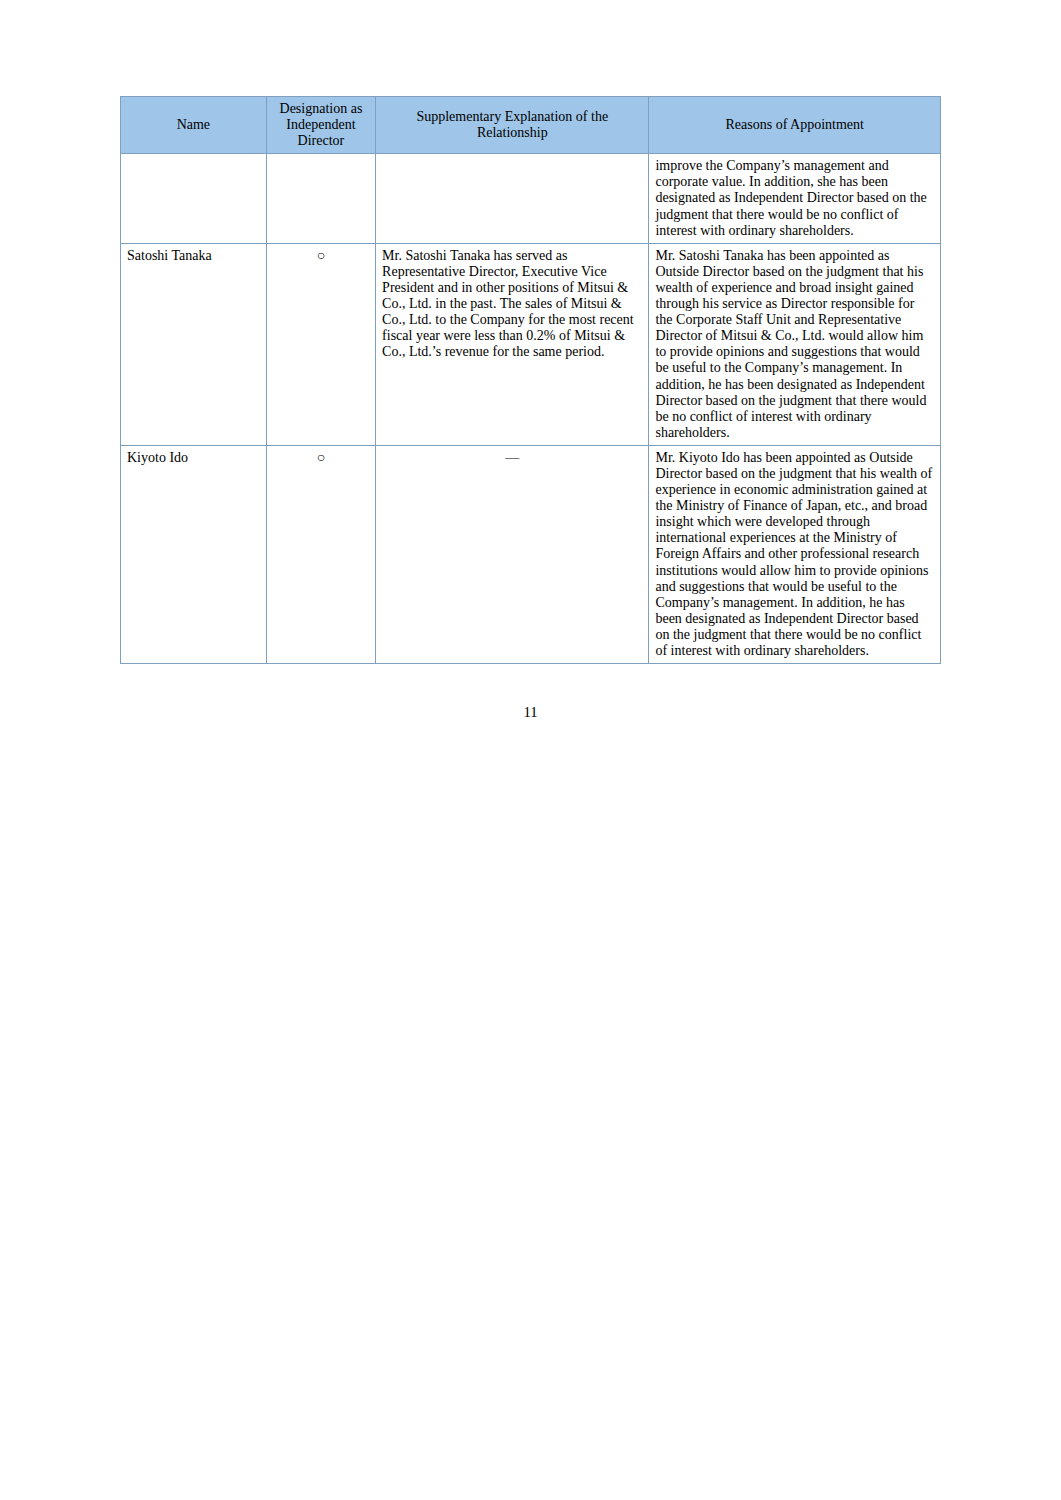| Name | Designation as Independent Director | Supplementary Explanation of the Relationship | Reasons of Appointment |
| --- | --- | --- | --- |
| | | | improve the Company’s management and corporate value. In addition, she has been designated as Independent Director based on the judgment that there would be no conflict of interest with ordinary shareholders. |
| Satoshi Tanaka | ○ | Mr. Satoshi Tanaka has served as Representative Director, Executive Vice President and in other positions of Mitsui & Co., Ltd. in the past. The sales of Mitsui & Co., Ltd. to the Company for the most recent fiscal year were less than 0.2% of Mitsui & Co., Ltd.’s revenue for the same period. | Mr. Satoshi Tanaka has been appointed as Outside Director based on the judgment that his wealth of experience and broad insight gained through his service as Director responsible for the Corporate Staff Unit and Representative Director of Mitsui & Co., Ltd. would allow him to provide opinions and suggestions that would be useful to the Company’s management. In addition, he has been designated as Independent Director based on the judgment that there would be no conflict of interest with ordinary shareholders. |
| Kiyoto Ido | ○ | — | Mr. Kiyoto Ido has been appointed as Outside Director based on the judgment that his wealth of experience in economic administration gained at the Ministry of Finance of Japan, etc., and broad insight which were developed through international experiences at the Ministry of Foreign Affairs and other professional research institutions would allow him to provide opinions and suggestions that would be useful to the Company’s management. In addition, he has been designated as Independent Director based on the judgment that there would be no conflict of interest with ordinary shareholders. |
11